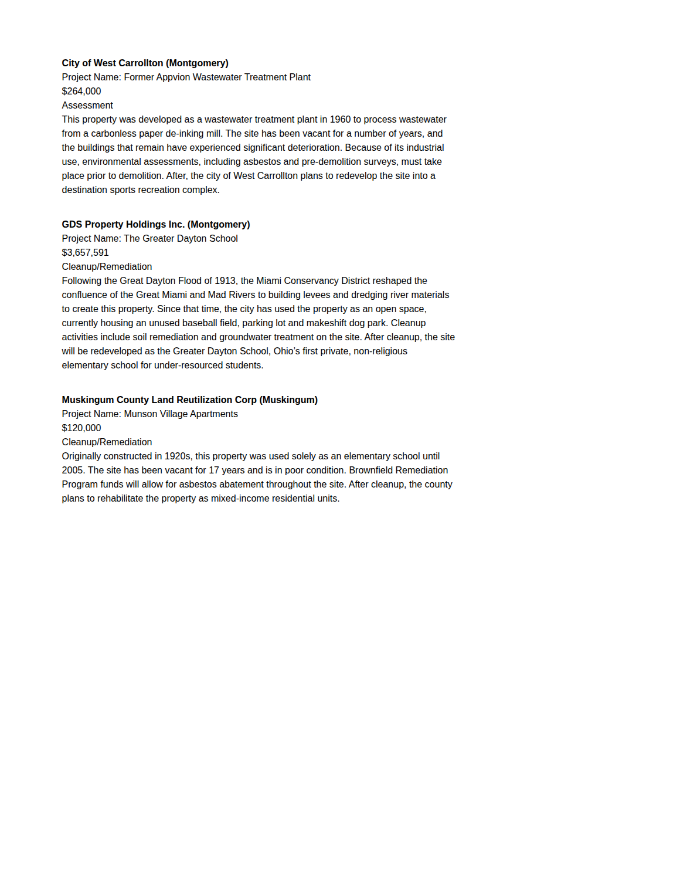City of West Carrollton (Montgomery)
Project Name: Former Appvion Wastewater Treatment Plant
$264,000
Assessment
This property was developed as a wastewater treatment plant in 1960 to process wastewater from a carbonless paper de-inking mill. The site has been vacant for a number of years, and the buildings that remain have experienced significant deterioration. Because of its industrial use, environmental assessments, including asbestos and pre-demolition surveys, must take place prior to demolition. After, the city of West Carrollton plans to redevelop the site into a destination sports recreation complex.
GDS Property Holdings Inc. (Montgomery)
Project Name: The Greater Dayton School
$3,657,591
Cleanup/Remediation
Following the Great Dayton Flood of 1913, the Miami Conservancy District reshaped the confluence of the Great Miami and Mad Rivers to building levees and dredging river materials to create this property. Since that time, the city has used the property as an open space, currently housing an unused baseball field, parking lot and makeshift dog park. Cleanup activities include soil remediation and groundwater treatment on the site. After cleanup, the site will be redeveloped as the Greater Dayton School, Ohio’s first private, non-religious elementary school for under-resourced students.
Muskingum County Land Reutilization Corp (Muskingum)
Project Name: Munson Village Apartments
$120,000
Cleanup/Remediation
Originally constructed in 1920s, this property was used solely as an elementary school until 2005. The site has been vacant for 17 years and is in poor condition. Brownfield Remediation Program funds will allow for asbestos abatement throughout the site. After cleanup, the county plans to rehabilitate the property as mixed-income residential units.